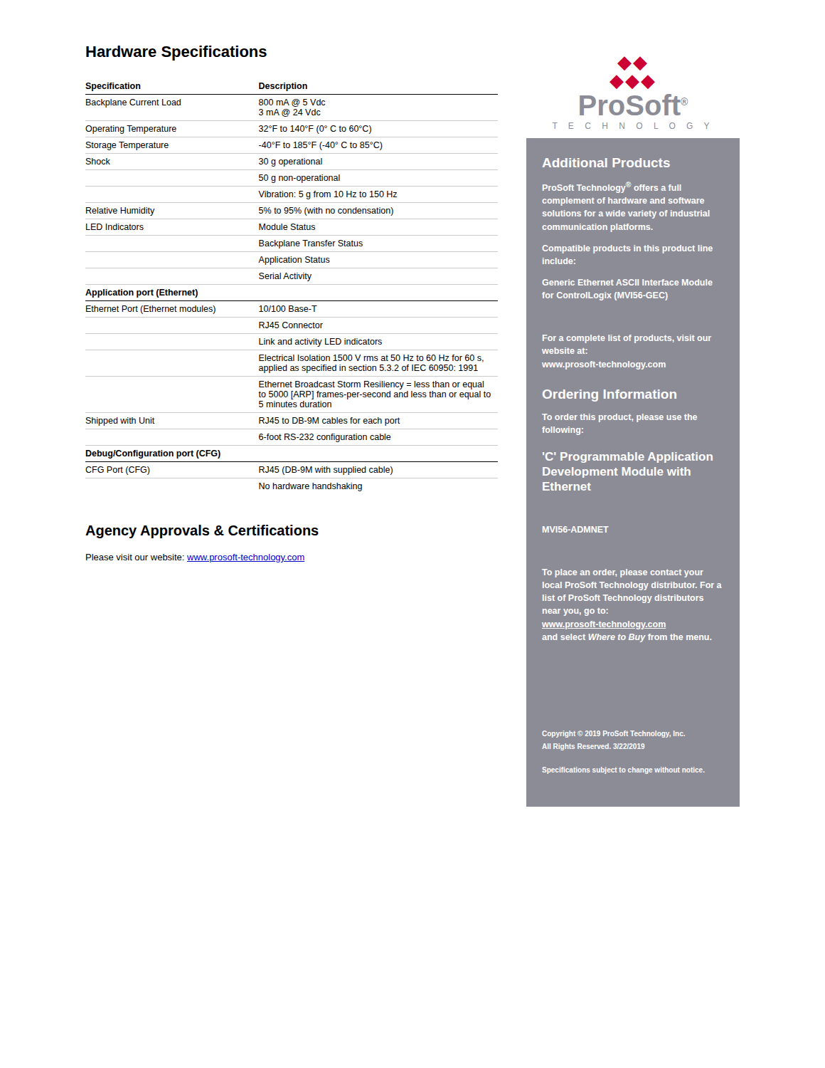Hardware Specifications
| Specification | Description |
| --- | --- |
| Backplane Current Load | 800 mA @ 5 Vdc 3 mA @ 24 Vdc |
| Operating Temperature | 32°F to 140°F (0° C to 60°C) |
| Storage Temperature | -40°F to 185°F (-40° C to 85°C) |
| Shock | 30 g operational |
| | 50 g non-operational |
| | Vibration: 5 g from 10 Hz to 150 Hz |
| Relative Humidity | 5% to 95% (with no condensation) |
| LED Indicators | Module Status |
| | Backplane Transfer Status |
| | Application Status |
| | Serial Activity |
| Application port (Ethernet) |
| Ethernet Port (Ethernet modules) | 10/100 Base-T |
| | RJ45 Connector |
| | Link and activity LED indicators |
| | Electrical Isolation 1500 V rms at 50 Hz to 60 Hz for 60 s, applied as specified in section 5.3.2 of IEC 60950: 1991 |
| | Ethernet Broadcast Storm Resiliency = less than or equal to 5000 [ARP] frames-per-second and less than or equal to 5 minutes duration |
| Shipped with Unit | RJ45 to DB-9M cables for each port |
| | 6-foot RS-232 configuration cable |
| Debug/Configuration port (CFG) |
| CFG Port (CFG) | RJ45 (DB-9M with supplied cable) |
| | No hardware handshaking |
Agency Approvals & Certifications
Please visit our website: www.prosoft-technology.com
◆◆
◆◆◆
ProSoft®
T E C H N O L O G Y
Additional Products
ProSoft Technology® offers a full complement of hardware and software solutions for a wide variety of industrial communication platforms.
Compatible products in this product line include:
Generic Ethernet ASCII Interface Module for ControlLogix (MVI56-GEC)
For a complete list of products, visit our website at:
www.prosoft-technology.com
Ordering Information
To order this product, please use the following:
'C' Programmable Application Development Module with Ethernet
MVI56-ADMNET
To place an order, please contact your local ProSoft Technology distributor. For a list of ProSoft Technology distributors near you, go to:
www.prosoft-technology.com
and select Where to Buy from the menu.
Copyright © 2019 ProSoft Technology, Inc.
All Rights Reserved. 3/22/2019
Specifications subject to change without notice.